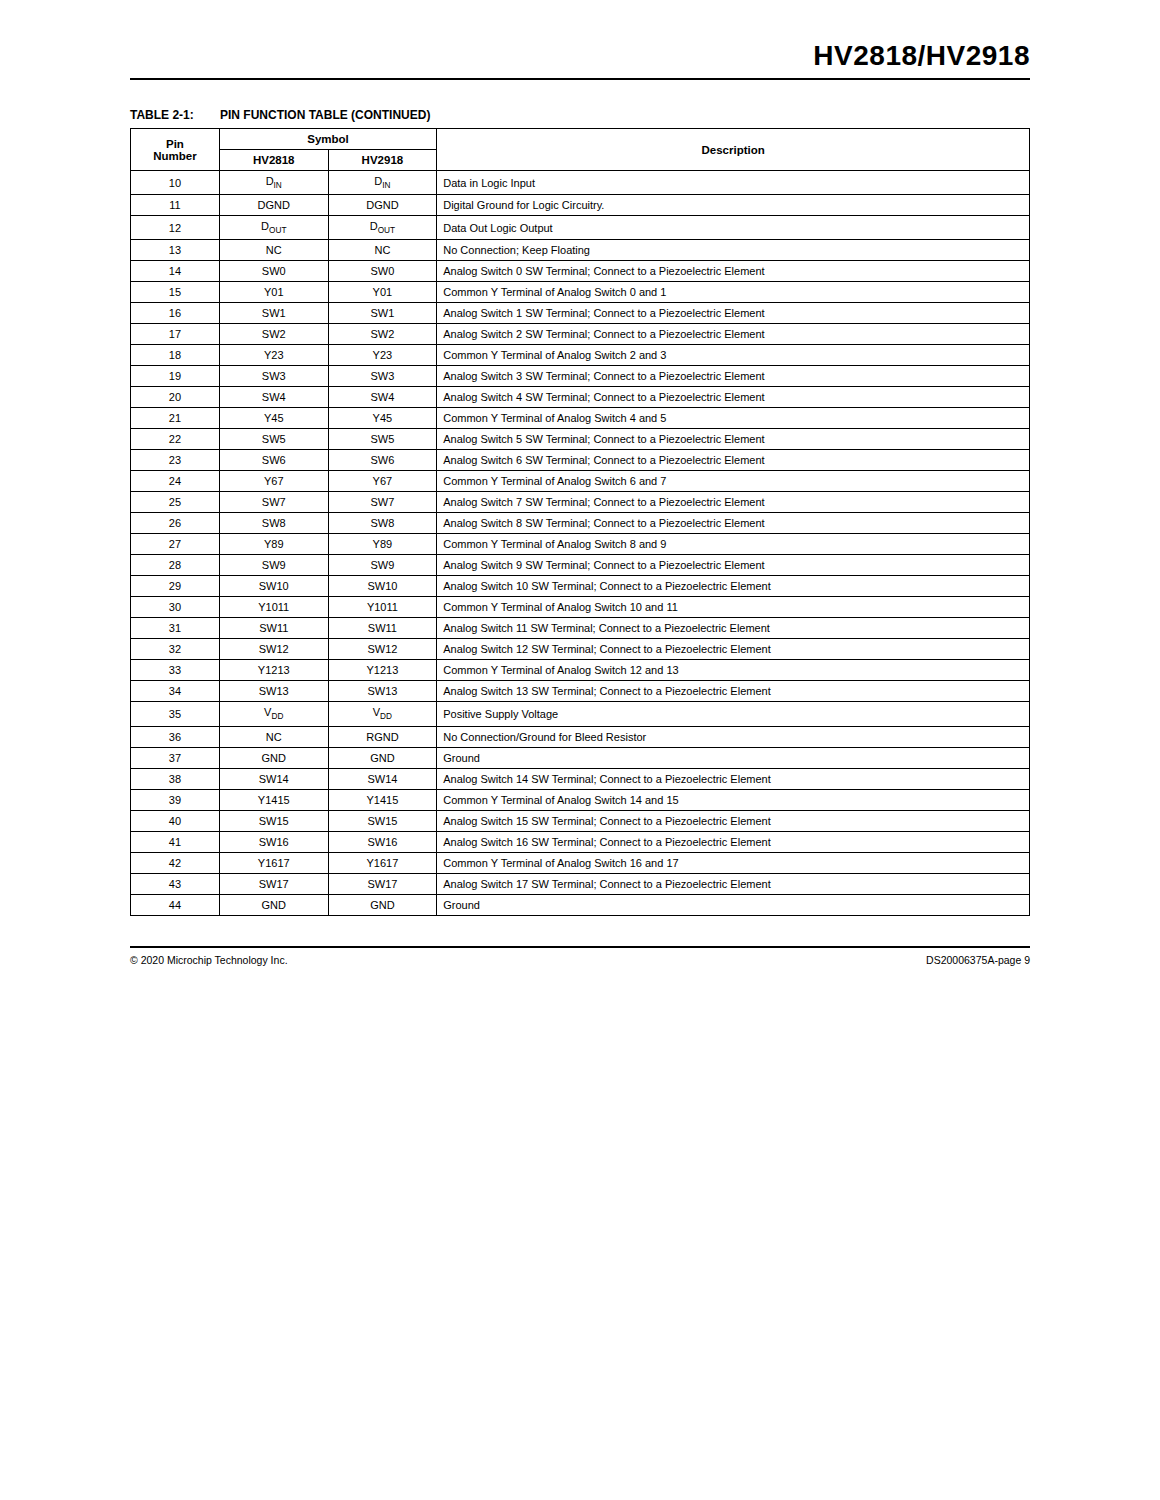HV2818/HV2918
TABLE 2-1: PIN FUNCTION TABLE (CONTINUED)
| Pin Number | Symbol | Description |
| --- | --- | --- |
| HV2818 | HV2918 |
| 10 | D IN | D IN | Data in Logic Input |
| 11 | DGND | DGND | Digital Ground for Logic Circuitry. |
| 12 | D OUT | D OUT | Data Out Logic Output |
| 13 | NC | NC | No Connection; Keep Floating |
| 14 | SW0 | SW0 | Analog Switch 0 SW Terminal; Connect to a Piezoelectric Element |
| 15 | Y01 | Y01 | Common Y Terminal of Analog Switch 0 and 1 |
| 16 | SW1 | SW1 | Analog Switch 1 SW Terminal; Connect to a Piezoelectric Element |
| 17 | SW2 | SW2 | Analog Switch 2 SW Terminal; Connect to a Piezoelectric Element |
| 18 | Y23 | Y23 | Common Y Terminal of Analog Switch 2 and 3 |
| 19 | SW3 | SW3 | Analog Switch 3 SW Terminal; Connect to a Piezoelectric Element |
| 20 | SW4 | SW4 | Analog Switch 4 SW Terminal; Connect to a Piezoelectric Element |
| 21 | Y45 | Y45 | Common Y Terminal of Analog Switch 4 and 5 |
| 22 | SW5 | SW5 | Analog Switch 5 SW Terminal; Connect to a Piezoelectric Element |
| 23 | SW6 | SW6 | Analog Switch 6 SW Terminal; Connect to a Piezoelectric Element |
| 24 | Y67 | Y67 | Common Y Terminal of Analog Switch 6 and 7 |
| 25 | SW7 | SW7 | Analog Switch 7 SW Terminal; Connect to a Piezoelectric Element |
| 26 | SW8 | SW8 | Analog Switch 8 SW Terminal; Connect to a Piezoelectric Element |
| 27 | Y89 | Y89 | Common Y Terminal of Analog Switch 8 and 9 |
| 28 | SW9 | SW9 | Analog Switch 9 SW Terminal; Connect to a Piezoelectric Element |
| 29 | SW10 | SW10 | Analog Switch 10 SW Terminal; Connect to a Piezoelectric Element |
| 30 | Y1011 | Y1011 | Common Y Terminal of Analog Switch 10 and 11 |
| 31 | SW11 | SW11 | Analog Switch 11 SW Terminal; Connect to a Piezoelectric Element |
| 32 | SW12 | SW12 | Analog Switch 12 SW Terminal; Connect to a Piezoelectric Element |
| 33 | Y1213 | Y1213 | Common Y Terminal of Analog Switch 12 and 13 |
| 34 | SW13 | SW13 | Analog Switch 13 SW Terminal; Connect to a Piezoelectric Element |
| 35 | V DD | V DD | Positive Supply Voltage |
| 36 | NC | RGND | No Connection/Ground for Bleed Resistor |
| 37 | GND | GND | Ground |
| 38 | SW14 | SW14 | Analog Switch 14 SW Terminal; Connect to a Piezoelectric Element |
| 39 | Y1415 | Y1415 | Common Y Terminal of Analog Switch 14 and 15 |
| 40 | SW15 | SW15 | Analog Switch 15 SW Terminal; Connect to a Piezoelectric Element |
| 41 | SW16 | SW16 | Analog Switch 16 SW Terminal; Connect to a Piezoelectric Element |
| 42 | Y1617 | Y1617 | Common Y Terminal of Analog Switch 16 and 17 |
| 43 | SW17 | SW17 | Analog Switch 17 SW Terminal; Connect to a Piezoelectric Element |
| 44 | GND | GND | Ground |
© 2020 Microchip Technology Inc.
DS20006375A-page 9